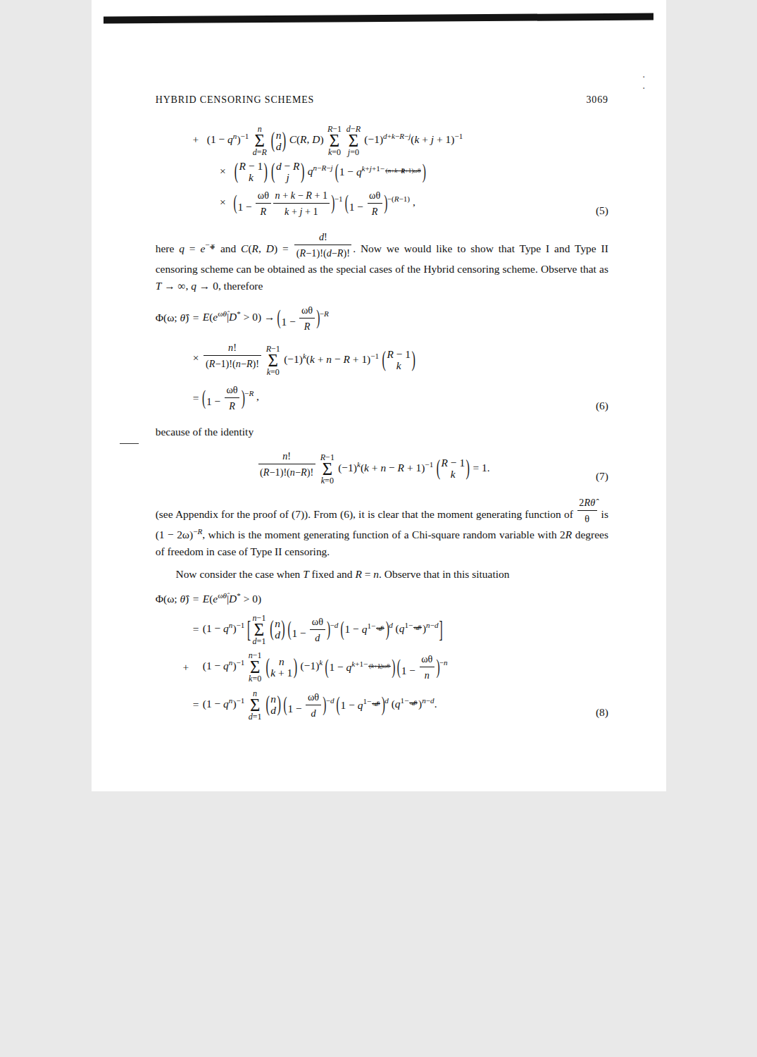· ·
Hybrid Censoring Schemes 3069
+ (1 − qn)−1 nΣd=R nd C(R, D) R−1 Σk=0 d−R Σj=0 (−1)d+k−R−j(k + j + 1)−1
× R − 1 k d − R j qn−R−j 1 − qk+j+1−(n+k−R+1)ωθ R
× 1 − ωθ R n + k − R + 1 k + j + 1−1 1 − ωθ R−(R−1) ,
(5)
here q = e−Tθ and C(R, D) = d!(R−1)!(d−R)!. Now we would like to show that Type I and Type II censoring scheme can be obtained as the special cases of the Hybrid censoring scheme. Observe that as T → ∞, q → 0, therefore
Φ(ω; θ̂)
=
E(eωθ̂|D* > 0) → 1 − ωθ R−R
×
n!(R−1)!(n−R)! R−1 Σk=0 (−1)k(k + n − R + 1)−1 R − 1 k
=
1 − ωθ R−R ,
(6)
because of the identity
n!(R−1)!(n−R)! R−1 Σk=0 (−1)k(k + n − R + 1)−1 R − 1 k = 1.
(7)
(see Appendix for the proof of (7)). From (6), it is clear that the moment generating function of 2Rθ̂θ is (1 − 2ω)−R, which is the moment generating function of a Chi-square random variable with 2R degrees of freedom in case of Type II censoring.
Now consider the case when T fixed and R = n. Observe that in this situation
Φ(ω; θ̂)
=
E(eωθ̂|D* > 0)
=
(1 − qn)−1 n−1 Σd=1 nd 1 − ωθ d−d 1 − q1−ωθ dd (q1−ωθ d)n−d
+
(1 − qn)−1 n−1 Σk=0 nk + 1 (−1)k 1 − qk+1−(k+1)ωθ n 1 − ωθ n−n
=
(1 − qn)−1 nΣd=1 nd 1 − ωθ d−d 1 − q1−ωθ dd (q1−ωθ d)n−d.
(8)